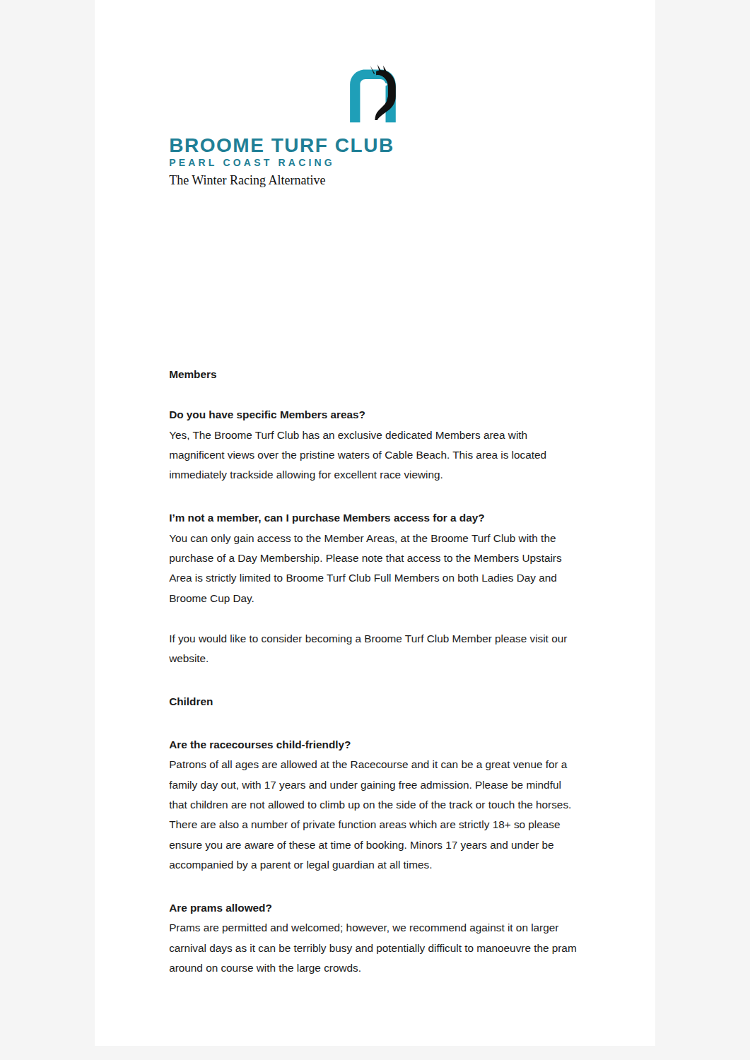BROOME TURF CLUB
PEARL COAST RACING
The Winter Racing Alternative
Members
Do you have specific Members areas?
Yes, The Broome Turf Club has an exclusive dedicated Members area with magnificent views over the pristine waters of Cable Beach. This area is located immediately trackside allowing for excellent race viewing.
I’m not a member, can I purchase Members access for a day?
You can only gain access to the Member Areas, at the Broome Turf Club with the purchase of a Day Membership. Please note that access to the Members Upstairs Area is strictly limited to Broome Turf Club Full Members on both Ladies Day and Broome Cup Day.
If you would like to consider becoming a Broome Turf Club Member please visit our website.
Children
Are the racecourses child-friendly?
Patrons of all ages are allowed at the Racecourse and it can be a great venue for a family day out, with 17 years and under gaining free admission. Please be mindful that children are not allowed to climb up on the side of the track or touch the horses. There are also a number of private function areas which are strictly 18+ so please ensure you are aware of these at time of booking. Minors 17 years and under be accompanied by a parent or legal guardian at all times.
Are prams allowed?
Prams are permitted and welcomed; however, we recommend against it on larger carnival days as it can be terribly busy and potentially difficult to manoeuvre the pram around on course with the large crowds.